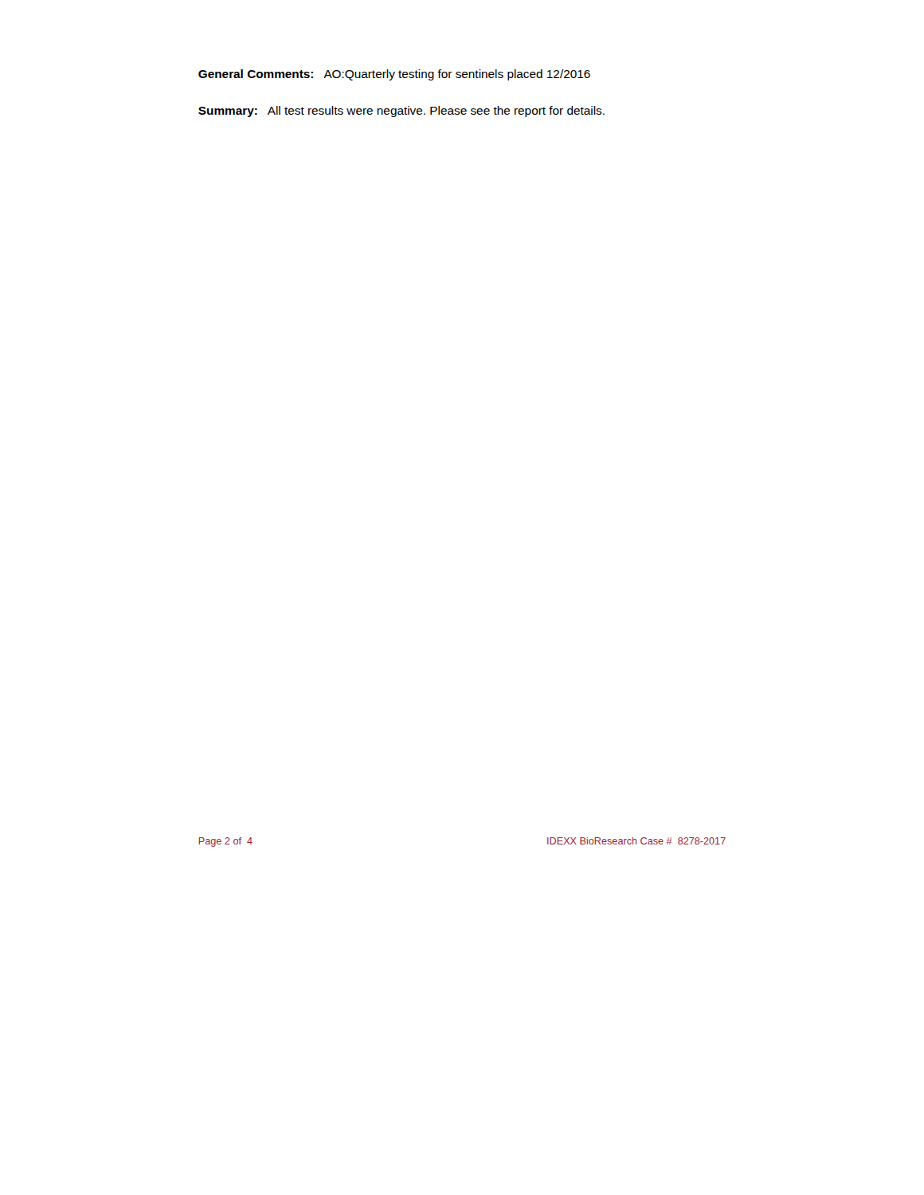General Comments: AO:Quarterly testing for sentinels placed 12/2016
Summary: All test results were negative. Please see the report for details.
Page 2 of 4 IDEXX BioResearch Case # 8278-2017